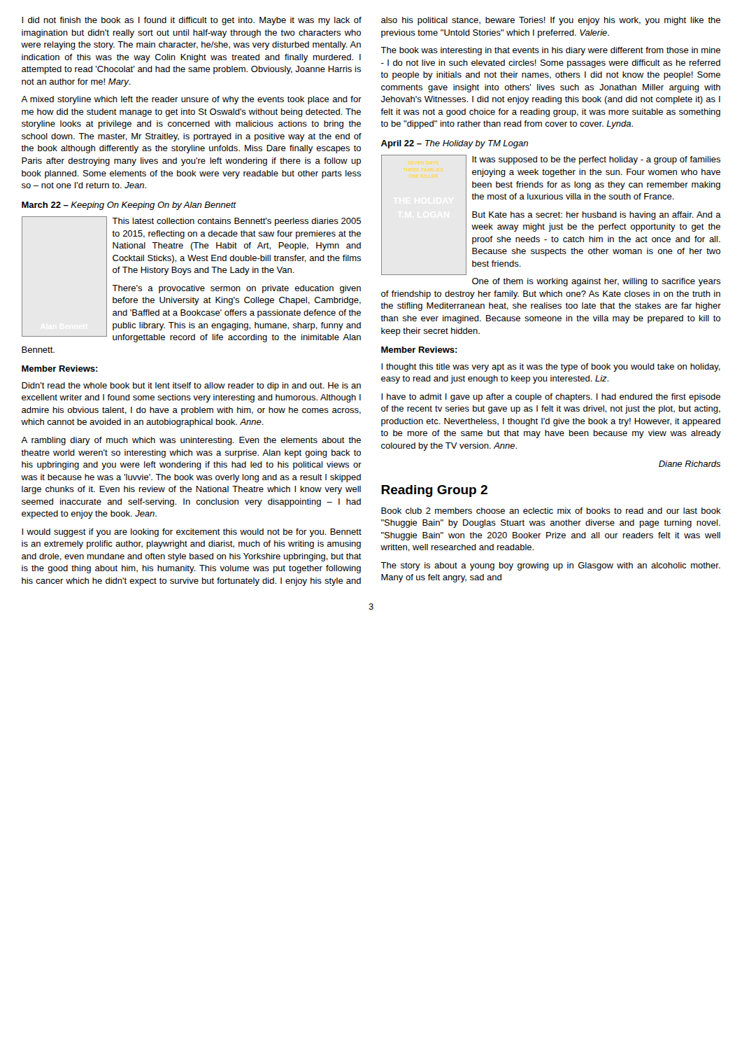I did not finish the book as I found it difficult to get into. Maybe it was my lack of imagination but didn't really sort out until half-way through the two characters who were relaying the story. The main character, he/she, was very disturbed mentally. An indication of this was the way Colin Knight was treated and finally murdered. I attempted to read 'Chocolat' and had the same problem. Obviously, Joanne Harris is not an author for me! Mary.
A mixed storyline which left the reader unsure of why the events took place and for me how did the student manage to get into St Oswald's without being detected. The storyline looks at privilege and is concerned with malicious actions to bring the school down. The master, Mr Straitley, is portrayed in a positive way at the end of the book although differently as the storyline unfolds. Miss Dare finally escapes to Paris after destroying many lives and you're left wondering if there is a follow up book planned. Some elements of the book were very readable but other parts less so – not one I'd return to. Jean.
March 22 – Keeping On Keeping On by Alan Bennett
This latest collection contains Bennett's peerless diaries 2005 to 2015, reflecting on a decade that saw four premieres at the National Theatre (The Habit of Art, People, Hymn and Cocktail Sticks), a West End double-bill transfer, and the films of The History Boys and The Lady in the Van.
There's a provocative sermon on private education given before the University at King's College Chapel, Cambridge, and 'Baffled at a Bookcase' offers a passionate defence of the public library. This is an engaging, humane, sharp, funny and unforgettable record of life according to the inimitable Alan Bennett.
Member Reviews:
Didn't read the whole book but it lent itself to allow reader to dip in and out. He is an excellent writer and I found some sections very interesting and humorous. Although I admire his obvious talent, I do have a problem with him, or how he comes across, which cannot be avoided in an autobiographical book. Anne.
A rambling diary of much which was uninteresting. Even the elements about the theatre world weren't so interesting which was a surprise. Alan kept going back to his upbringing and you were left wondering if this had led to his political views or was it because he was a 'luvvie'. The book was overly long and as a result I skipped large chunks of it. Even his review of the National Theatre which I know very well seemed inaccurate and self-serving. In conclusion very disappointing – I had expected to enjoy the book. Jean.
I would suggest if you are looking for excitement this would not be for you. Bennett is an extremely prolific author, playwright and diarist, much of his writing is amusing and drole, even mundane and often style based on his Yorkshire upbringing, but that is the good thing about him, his humanity. This volume was put together following his cancer which he didn't expect to survive but fortunately did. I enjoy his style and also his political stance, beware Tories! If you enjoy his work, you might like the previous tome "Untold Stories" which I preferred. Valerie.
The book was interesting in that events in his diary were different from those in mine - I do not live in such elevated circles! Some passages were difficult as he referred to people by initials and not their names, others I did not know the people! Some comments gave insight into others' lives such as Jonathan Miller arguing with Jehovah's Witnesses. I did not enjoy reading this book (and did not complete it) as I felt it was not a good choice for a reading group, it was more suitable as something to be "dipped" into rather than read from cover to cover. Lynda.
April 22 – The Holiday by TM Logan
It was supposed to be the perfect holiday - a group of families enjoying a week together in the sun. Four women who have been best friends for as long as they can remember making the most of a luxurious villa in the south of France.
But Kate has a secret: her husband is having an affair. And a week away might just be the perfect opportunity to get the proof she needs - to catch him in the act once and for all. Because she suspects the other woman is one of her two best friends.
One of them is working against her, willing to sacrifice years of friendship to destroy her family. But which one? As Kate closes in on the truth in the stifling Mediterranean heat, she realises too late that the stakes are far higher than she ever imagined. Because someone in the villa may be prepared to kill to keep their secret hidden.
Member Reviews:
I thought this title was very apt as it was the type of book you would take on holiday, easy to read and just enough to keep you interested. Liz.
I have to admit I gave up after a couple of chapters. I had endured the first episode of the recent tv series but gave up as I felt it was drivel, not just the plot, but acting, production etc. Nevertheless, I thought I'd give the book a try! However, it appeared to be more of the same but that may have been because my view was already coloured by the TV version. Anne.
Diane Richards
Reading Group 2
Book club 2 members choose an eclectic mix of books to read and our last book "Shuggie Bain" by Douglas Stuart was another diverse and page turning novel. "Shuggie Bain" won the 2020 Booker Prize and all our readers felt it was well written, well researched and readable.
The story is about a young boy growing up in Glasgow with an alcoholic mother. Many of us felt angry, sad and
3